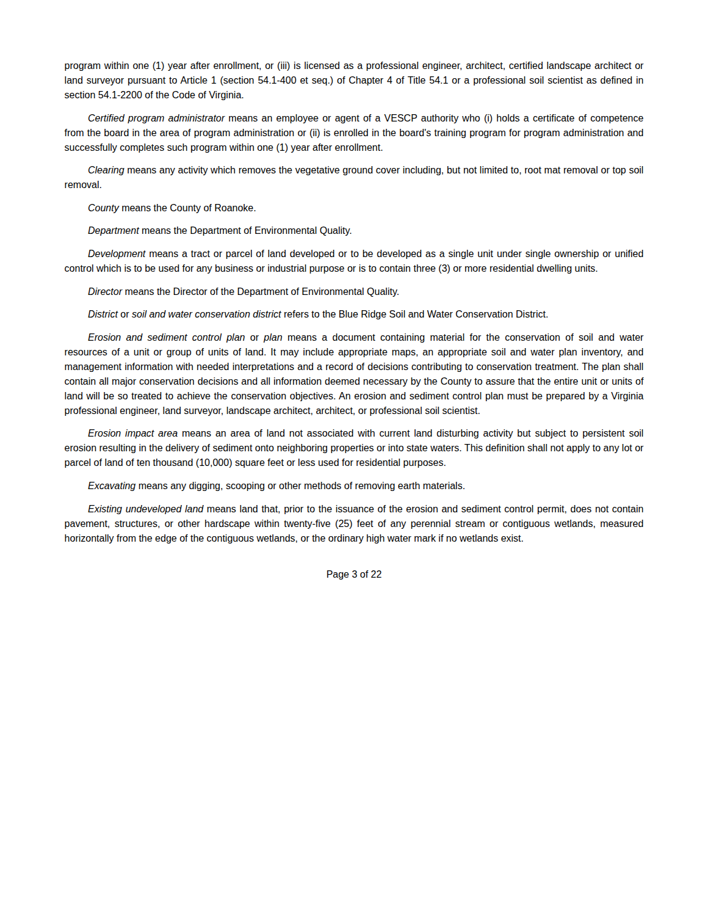program within one (1) year after enrollment, or (iii) is licensed as a professional engineer, architect, certified landscape architect or land surveyor pursuant to Article 1 (section 54.1-400 et seq.) of Chapter 4 of Title 54.1 or a professional soil scientist as defined in section 54.1-2200 of the Code of Virginia.
Certified program administrator means an employee or agent of a VESCP authority who (i) holds a certificate of competence from the board in the area of program administration or (ii) is enrolled in the board's training program for program administration and successfully completes such program within one (1) year after enrollment.
Clearing means any activity which removes the vegetative ground cover including, but not limited to, root mat removal or top soil removal.
County means the County of Roanoke.
Department means the Department of Environmental Quality.
Development means a tract or parcel of land developed or to be developed as a single unit under single ownership or unified control which is to be used for any business or industrial purpose or is to contain three (3) or more residential dwelling units.
Director means the Director of the Department of Environmental Quality.
District or soil and water conservation district refers to the Blue Ridge Soil and Water Conservation District.
Erosion and sediment control plan or plan means a document containing material for the conservation of soil and water resources of a unit or group of units of land. It may include appropriate maps, an appropriate soil and water plan inventory, and management information with needed interpretations and a record of decisions contributing to conservation treatment. The plan shall contain all major conservation decisions and all information deemed necessary by the County to assure that the entire unit or units of land will be so treated to achieve the conservation objectives. An erosion and sediment control plan must be prepared by a Virginia professional engineer, land surveyor, landscape architect, architect, or professional soil scientist.
Erosion impact area means an area of land not associated with current land disturbing activity but subject to persistent soil erosion resulting in the delivery of sediment onto neighboring properties or into state waters. This definition shall not apply to any lot or parcel of land of ten thousand (10,000) square feet or less used for residential purposes.
Excavating means any digging, scooping or other methods of removing earth materials.
Existing undeveloped land means land that, prior to the issuance of the erosion and sediment control permit, does not contain pavement, structures, or other hardscape within twenty-five (25) feet of any perennial stream or contiguous wetlands, measured horizontally from the edge of the contiguous wetlands, or the ordinary high water mark if no wetlands exist.
Page 3 of 22